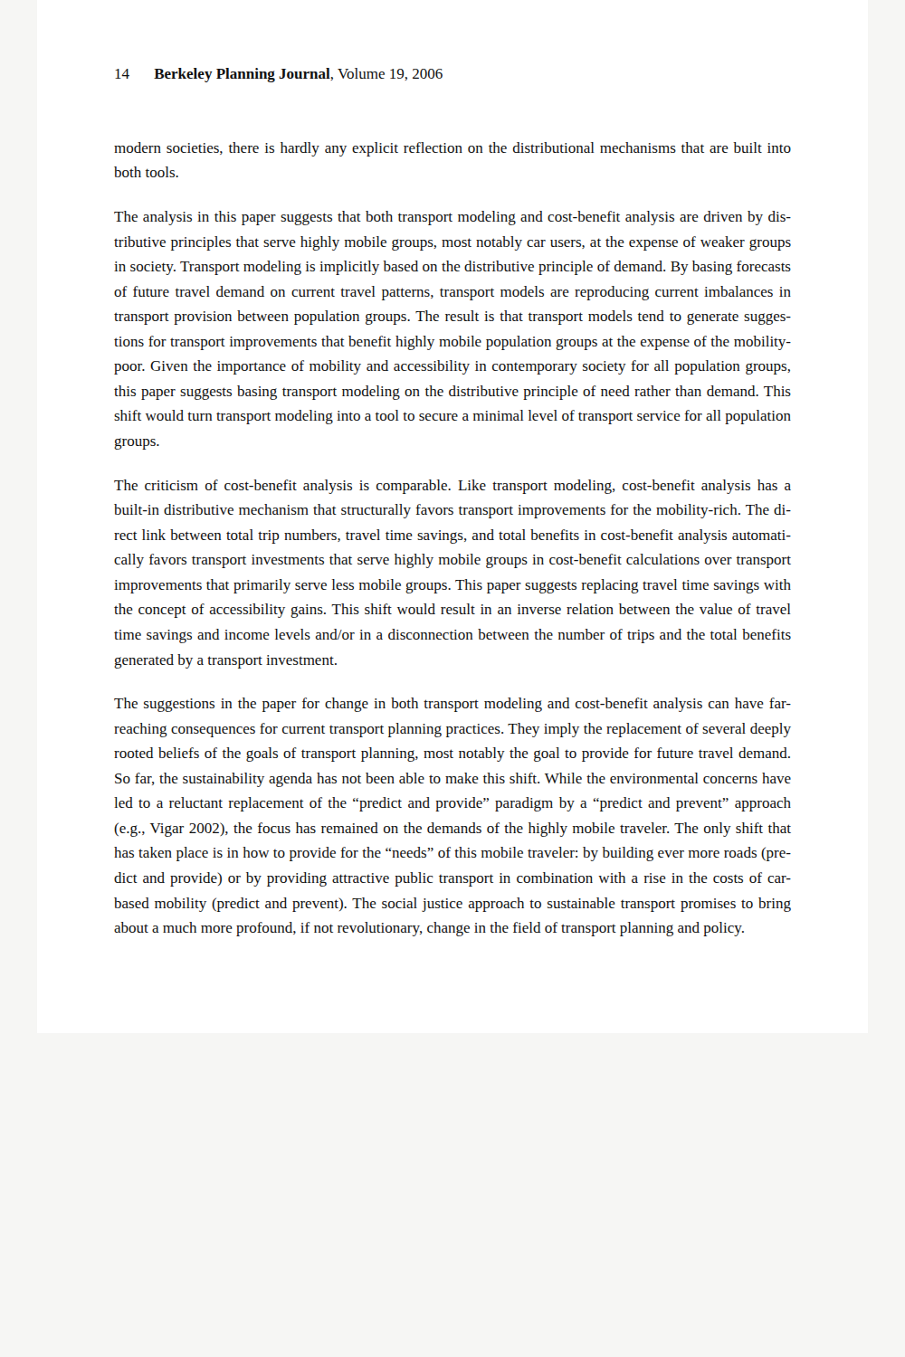14 Berkeley Planning Journal, Volume 19, 2006
modern societies, there is hardly any explicit reflection on the distributional mechanisms that are built into both tools.
The analysis in this paper suggests that both transport modeling and cost-benefit analysis are driven by distributive principles that serve highly mobile groups, most notably car users, at the expense of weaker groups in society. Transport modeling is implicitly based on the distributive principle of demand. By basing forecasts of future travel demand on current travel patterns, transport models are reproducing current imbalances in transport provision between population groups. The result is that transport models tend to generate suggestions for transport improvements that benefit highly mobile population groups at the expense of the mobility-poor. Given the importance of mobility and accessibility in contemporary society for all population groups, this paper suggests basing transport modeling on the distributive principle of need rather than demand. This shift would turn transport modeling into a tool to secure a minimal level of transport service for all population groups.
The criticism of cost-benefit analysis is comparable. Like transport modeling, cost-benefit analysis has a built-in distributive mechanism that structurally favors transport improvements for the mobility-rich. The direct link between total trip numbers, travel time savings, and total benefits in cost-benefit analysis automatically favors transport investments that serve highly mobile groups in cost-benefit calculations over transport improvements that primarily serve less mobile groups. This paper suggests replacing travel time savings with the concept of accessibility gains. This shift would result in an inverse relation between the value of travel time savings and income levels and/or in a disconnection between the number of trips and the total benefits generated by a transport investment.
The suggestions in the paper for change in both transport modeling and cost-benefit analysis can have far-reaching consequences for current transport planning practices. They imply the replacement of several deeply rooted beliefs of the goals of transport planning, most notably the goal to provide for future travel demand. So far, the sustainability agenda has not been able to make this shift. While the environmental concerns have led to a reluctant replacement of the “predict and provide” paradigm by a “predict and prevent” approach (e.g., Vigar 2002), the focus has remained on the demands of the highly mobile traveler. The only shift that has taken place is in how to provide for the “needs” of this mobile traveler: by building ever more roads (predict and provide) or by providing attractive public transport in combination with a rise in the costs of car-based mobility (predict and prevent). The social justice approach to sustainable transport promises to bring about a much more profound, if not revolutionary, change in the field of transport planning and policy.